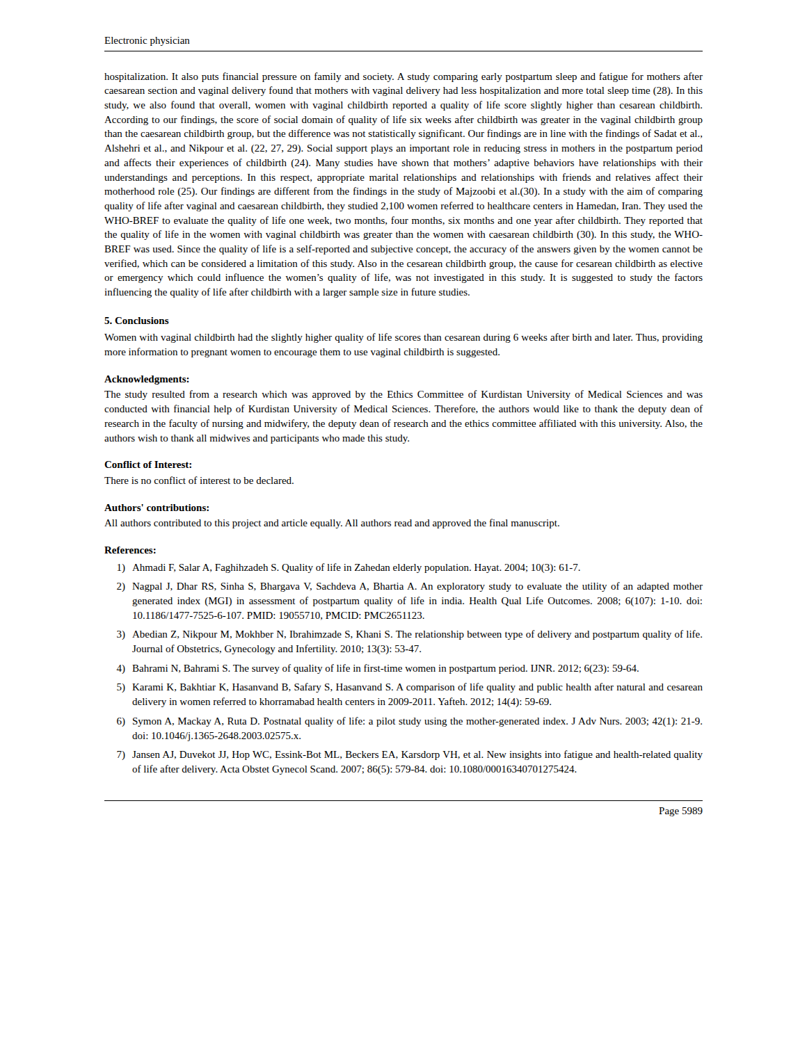Electronic physician
hospitalization. It also puts financial pressure on family and society. A study comparing early postpartum sleep and fatigue for mothers after caesarean section and vaginal delivery found that mothers with vaginal delivery had less hospitalization and more total sleep time (28). In this study, we also found that overall, women with vaginal childbirth reported a quality of life score slightly higher than cesarean childbirth. According to our findings, the score of social domain of quality of life six weeks after childbirth was greater in the vaginal childbirth group than the caesarean childbirth group, but the difference was not statistically significant. Our findings are in line with the findings of Sadat et al., Alshehri et al., and Nikpour et al. (22, 27, 29). Social support plays an important role in reducing stress in mothers in the postpartum period and affects their experiences of childbirth (24). Many studies have shown that mothers’ adaptive behaviors have relationships with their understandings and perceptions. In this respect, appropriate marital relationships and relationships with friends and relatives affect their motherhood role (25). Our findings are different from the findings in the study of Majzoobi et al.(30). In a study with the aim of comparing quality of life after vaginal and caesarean childbirth, they studied 2,100 women referred to healthcare centers in Hamedan, Iran. They used the WHO-BREF to evaluate the quality of life one week, two months, four months, six months and one year after childbirth. They reported that the quality of life in the women with vaginal childbirth was greater than the women with caesarean childbirth (30). In this study, the WHO-BREF was used. Since the quality of life is a self-reported and subjective concept, the accuracy of the answers given by the women cannot be verified, which can be considered a limitation of this study. Also in the cesarean childbirth group, the cause for cesarean childbirth as elective or emergency which could influence the women’s quality of life, was not investigated in this study. It is suggested to study the factors influencing the quality of life after childbirth with a larger sample size in future studies.
5. Conclusions
Women with vaginal childbirth had the slightly higher quality of life scores than cesarean during 6 weeks after birth and later. Thus, providing more information to pregnant women to encourage them to use vaginal childbirth is suggested.
Acknowledgments:
The study resulted from a research which was approved by the Ethics Committee of Kurdistan University of Medical Sciences and was conducted with financial help of Kurdistan University of Medical Sciences. Therefore, the authors would like to thank the deputy dean of research in the faculty of nursing and midwifery, the deputy dean of research and the ethics committee affiliated with this university. Also, the authors wish to thank all midwives and participants who made this study.
Conflict of Interest:
There is no conflict of interest to be declared.
Authors' contributions:
All authors contributed to this project and article equally. All authors read and approved the final manuscript.
References:
Ahmadi F, Salar A, Faghihzadeh S. Quality of life in Zahedan elderly population. Hayat. 2004; 10(3): 61-7.
Nagpal J, Dhar RS, Sinha S, Bhargava V, Sachdeva A, Bhartia A. An exploratory study to evaluate the utility of an adapted mother generated index (MGI) in assessment of postpartum quality of life in india. Health Qual Life Outcomes. 2008; 6(107): 1-10. doi: 10.1186/1477-7525-6-107. PMID: 19055710, PMCID: PMC2651123.
Abedian Z, Nikpour M, Mokhber N, Ibrahimzade S, Khani S. The relationship between type of delivery and postpartum quality of life. Journal of Obstetrics, Gynecology and Infertility. 2010; 13(3): 53-47.
Bahrami N, Bahrami S. The survey of quality of life in first-time women in postpartum period. IJNR. 2012; 6(23): 59-64.
Karami K, Bakhtiar K, Hasanvand B, Safary S, Hasanvand S. A comparison of life quality and public health after natural and cesarean delivery in women referred to khorramabad health centers in 2009-2011. Yafteh. 2012; 14(4): 59-69.
Symon A, Mackay A, Ruta D. Postnatal quality of life: a pilot study using the mother-generated index. J Adv Nurs. 2003; 42(1): 21-9. doi: 10.1046/j.1365-2648.2003.02575.x.
Jansen AJ, Duvekot JJ, Hop WC, Essink-Bot ML, Beckers EA, Karsdorp VH, et al. New insights into fatigue and health-related quality of life after delivery. Acta Obstet Gynecol Scand. 2007; 86(5): 579-84. doi: 10.1080/00016340701275424.
Page 5989